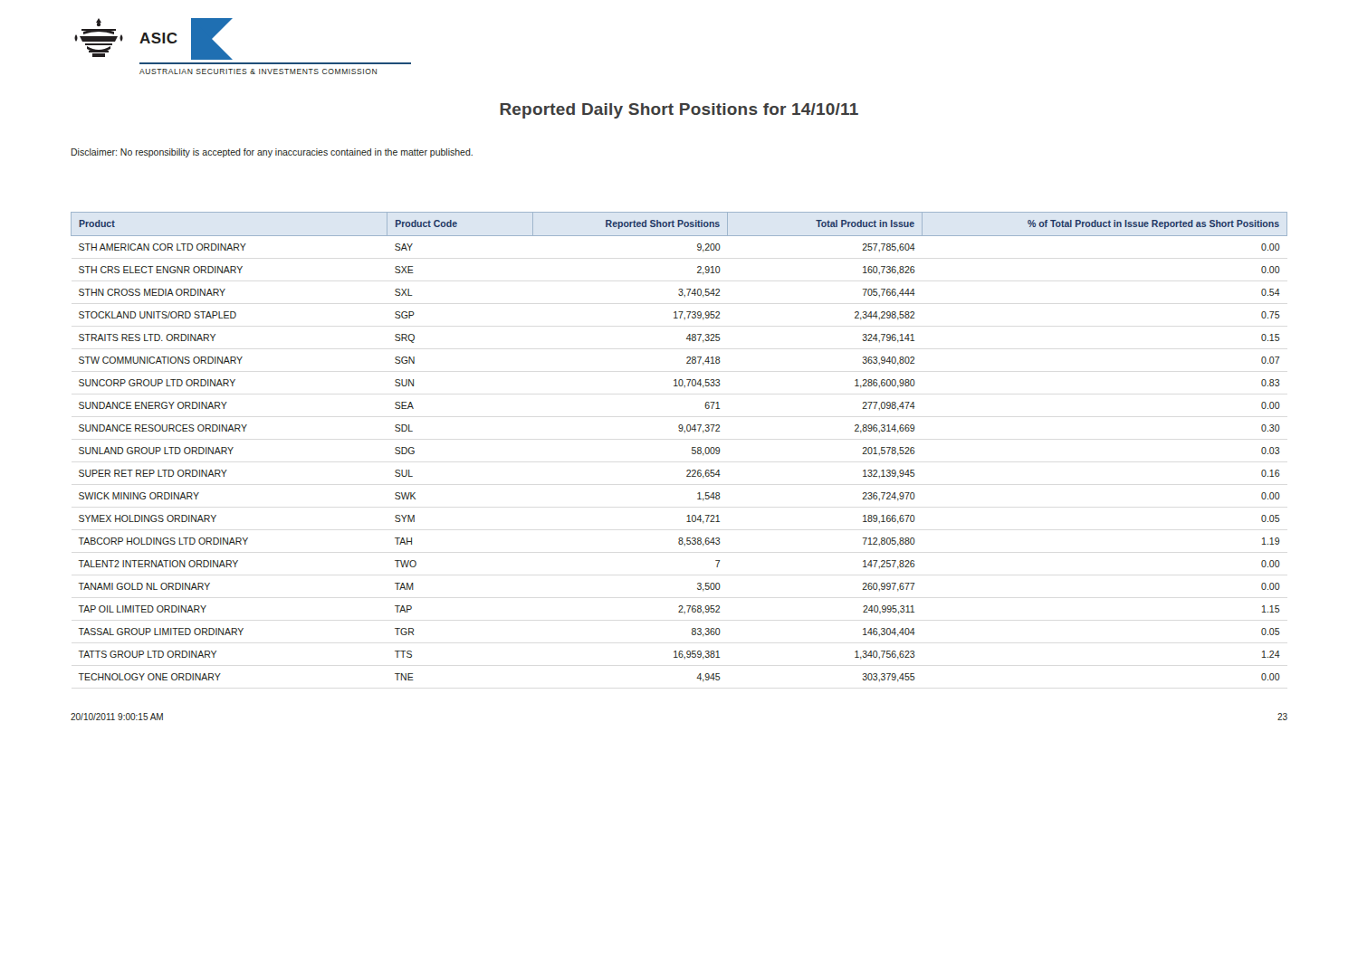ASIC
Australian Securities & Investments Commission
Reported Daily Short Positions for 14/10/11
Disclaimer: No responsibility is accepted for any inaccuracies contained in the matter published.
| Product | Product Code | Reported Short Positions | Total Product in Issue | % of Total Product in Issue Reported as Short Positions |
| --- | --- | --- | --- | --- |
| STH AMERICAN COR LTD ORDINARY | SAY | 9,200 | 257,785,604 | 0.00 |
| STH CRS ELECT ENGNR ORDINARY | SXE | 2,910 | 160,736,826 | 0.00 |
| STHN CROSS MEDIA ORDINARY | SXL | 3,740,542 | 705,766,444 | 0.54 |
| STOCKLAND UNITS/ORD STAPLED | SGP | 17,739,952 | 2,344,298,582 | 0.75 |
| STRAITS RES LTD. ORDINARY | SRQ | 487,325 | 324,796,141 | 0.15 |
| STW COMMUNICATIONS ORDINARY | SGN | 287,418 | 363,940,802 | 0.07 |
| SUNCORP GROUP LTD ORDINARY | SUN | 10,704,533 | 1,286,600,980 | 0.83 |
| SUNDANCE ENERGY ORDINARY | SEA | 671 | 277,098,474 | 0.00 |
| SUNDANCE RESOURCES ORDINARY | SDL | 9,047,372 | 2,896,314,669 | 0.30 |
| SUNLAND GROUP LTD ORDINARY | SDG | 58,009 | 201,578,526 | 0.03 |
| SUPER RET REP LTD ORDINARY | SUL | 226,654 | 132,139,945 | 0.16 |
| SWICK MINING ORDINARY | SWK | 1,548 | 236,724,970 | 0.00 |
| SYMEX HOLDINGS ORDINARY | SYM | 104,721 | 189,166,670 | 0.05 |
| TABCORP HOLDINGS LTD ORDINARY | TAH | 8,538,643 | 712,805,880 | 1.19 |
| TALENT2 INTERNATION ORDINARY | TWO | 7 | 147,257,826 | 0.00 |
| TANAMI GOLD NL ORDINARY | TAM | 3,500 | 260,997,677 | 0.00 |
| TAP OIL LIMITED ORDINARY | TAP | 2,768,952 | 240,995,311 | 1.15 |
| TASSAL GROUP LIMITED ORDINARY | TGR | 83,360 | 146,304,404 | 0.05 |
| TATTS GROUP LTD ORDINARY | TTS | 16,959,381 | 1,340,756,623 | 1.24 |
| TECHNOLOGY ONE ORDINARY | TNE | 4,945 | 303,379,455 | 0.00 |
20/10/2011 9:00:15 AM
23